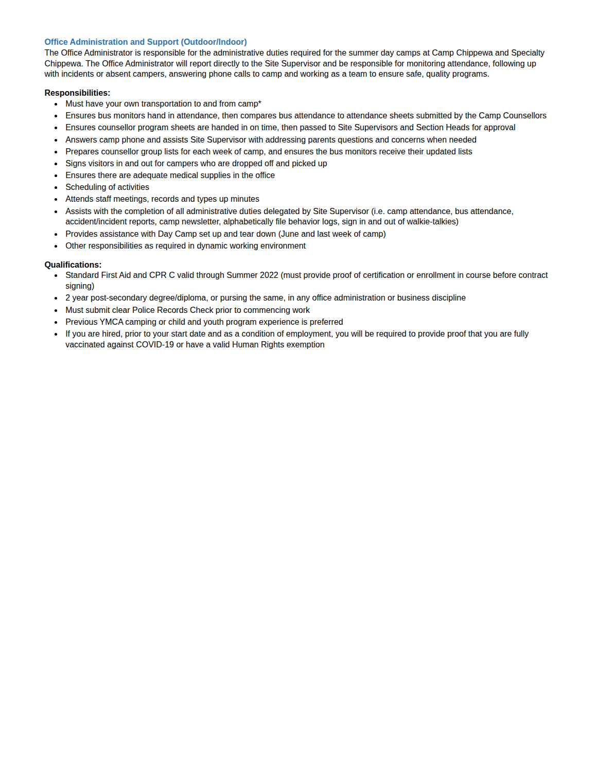Office Administration and Support (Outdoor/Indoor)
The Office Administrator is responsible for the administrative duties required for the summer day camps at Camp Chippewa and Specialty Chippewa. The Office Administrator will report directly to the Site Supervisor and be responsible for monitoring attendance, following up with incidents or absent campers, answering phone calls to camp and working as a team to ensure safe, quality programs.
Responsibilities:
Must have your own transportation to and from camp*
Ensures bus monitors hand in attendance, then compares bus attendance to attendance sheets submitted by the Camp Counsellors
Ensures counsellor program sheets are handed in on time, then passed to Site Supervisors and Section Heads for approval
Answers camp phone and assists Site Supervisor with addressing parents questions and concerns when needed
Prepares counsellor group lists for each week of camp, and ensures the bus monitors receive their updated lists
Signs visitors in and out for campers who are dropped off and picked up
Ensures there are adequate medical supplies in the office
Scheduling of activities
Attends staff meetings, records and types up minutes
Assists with the completion of all administrative duties delegated by Site Supervisor (i.e. camp attendance, bus attendance, accident/incident reports, camp newsletter, alphabetically file behavior logs, sign in and out of walkie-talkies)
Provides assistance with Day Camp set up and tear down (June and last week of camp)
Other responsibilities as required in dynamic working environment
Qualifications:
Standard First Aid and CPR C valid through Summer 2022 (must provide proof of certification or enrollment in course before contract signing)
2 year post-secondary degree/diploma, or pursing the same, in any office administration or business discipline
Must submit clear Police Records Check prior to commencing work
Previous YMCA camping or child and youth program experience is preferred
If you are hired, prior to your start date and as a condition of employment, you will be required to provide proof that you are fully vaccinated against COVID-19 or have a valid Human Rights exemption